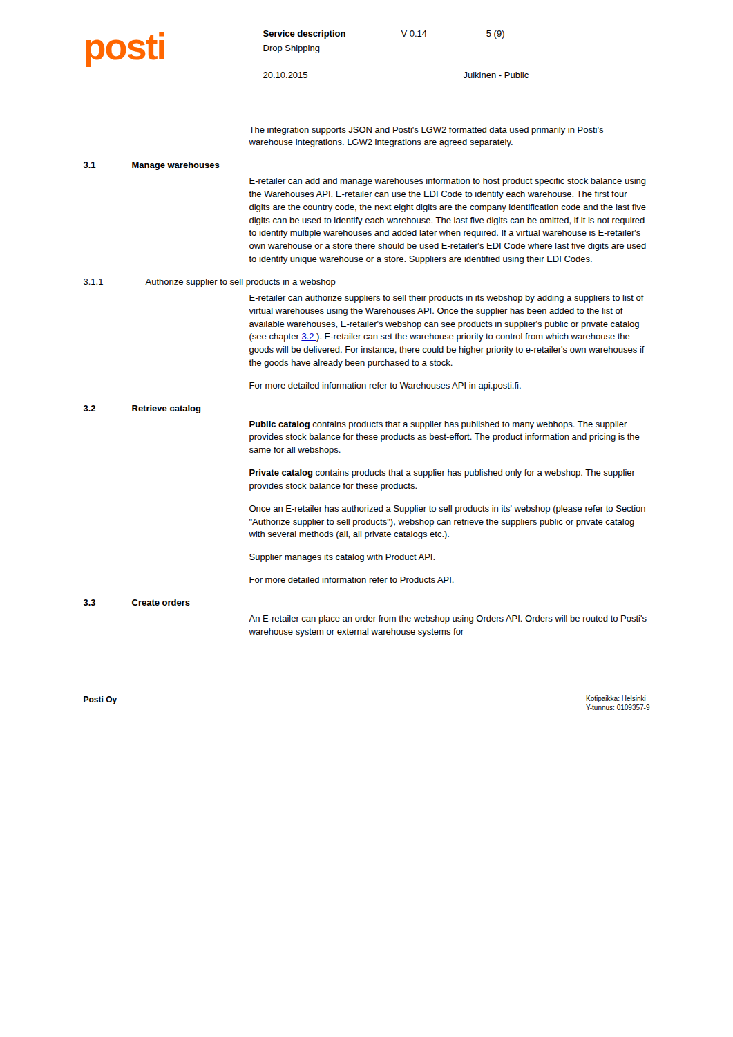posti
Service description
V 0.14
5 (9)
Drop Shipping
20.10.2015
Julkinen - Public
The integration supports JSON and Posti's LGW2 formatted data used primarily in Posti's warehouse integrations. LGW2 integrations are agreed separately.
3.1
Manage warehouses
E-retailer can add and manage warehouses information to host product specific stock balance using the Warehouses API. E-retailer can use the EDI Code to identify each warehouse. The first four digits are the country code, the next eight digits are the company identification code and the last five digits can be used to identify each warehouse. The last five digits can be omitted, if it is not required to identify multiple warehouses and added later when required. If a virtual warehouse is E-retailer's own warehouse or a store there should be used E-retailer's EDI Code where last five digits are used to identify unique warehouse or a store. Suppliers are identified using their EDI Codes.
3.1.1
Authorize supplier to sell products in a webshop
E-retailer can authorize suppliers to sell their products in its webshop by adding a suppliers to list of virtual warehouses using the Warehouses API. Once the supplier has been added to the list of available warehouses, E-retailer's webshop can see products in supplier's public or private catalog (see chapter 3.2 ). E-retailer can set the warehouse priority to control from which warehouse the goods will be delivered. For instance, there could be higher priority to e-retailer's own warehouses if the goods have already been purchased to a stock.
For more detailed information refer to Warehouses API in api.posti.fi.
3.2
Retrieve catalog
Public catalog contains products that a supplier has published to many webhops. The supplier provides stock balance for these products as best-effort. The product information and pricing is the same for all webshops.
Private catalog contains products that a supplier has published only for a webshop. The supplier provides stock balance for these products.
Once an E-retailer has authorized a Supplier to sell products in its' webshop (please refer to Section "Authorize supplier to sell products"), webshop can retrieve the suppliers public or private catalog with several methods (all, all private catalogs etc.).
Supplier manages its catalog with Product API.
For more detailed information refer to Products API.
3.3
Create orders
An E-retailer can place an order from the webshop using Orders API. Orders will be routed to Posti's warehouse system or external warehouse systems for
Posti Oy
Kotipaikka: Helsinki
Y-tunnus: 0109357-9